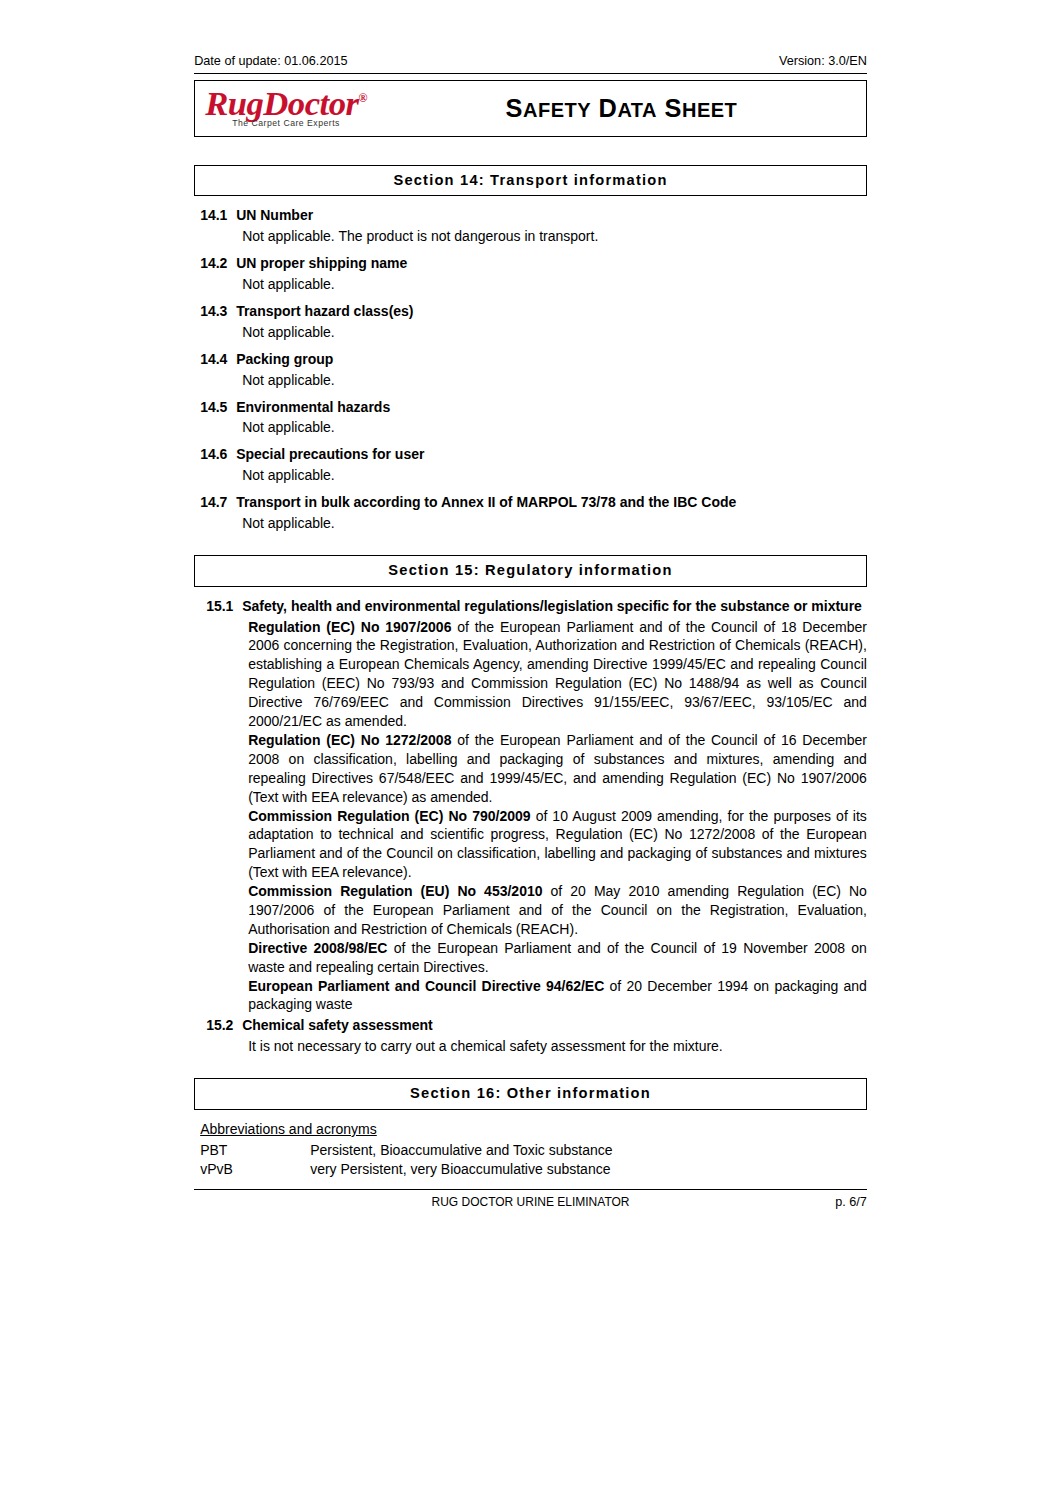Date of update: 01.06.2015 Version: 3.0/EN
RugDoctor®
The Carpet Care Experts
SAFETY DATA SHEET
Section 14: Transport information
14.1
UN Number
Not applicable. The product is not dangerous in transport.
14.2
UN proper shipping name
Not applicable.
14.3
Transport hazard class(es)
Not applicable.
14.4
Packing group
Not applicable.
14.5
Environmental hazards
Not applicable.
14.6
Special precautions for user
Not applicable.
14.7
Transport in bulk according to Annex II of MARPOL 73/78 and the IBC Code
Not applicable.
Section 15: Regulatory information
15.1
Safety, health and environmental regulations/legislation specific for the substance or mixture
Regulation (EC) No 1907/2006 of the European Parliament and of the Council of 18 December 2006 concerning the Registration, Evaluation, Authorization and Restriction of Chemicals (REACH), establishing a European Chemicals Agency, amending Directive 1999/45/EC and repealing Council Regulation (EEC) No 793/93 and Commission Regulation (EC) No 1488/94 as well as Council Directive 76/769/EEC and Commission Directives 91/155/EEC, 93/67/EEC, 93/105/EC and 2000/21/EC as amended.
Regulation (EC) No 1272/2008 of the European Parliament and of the Council of 16 December 2008 on classification, labelling and packaging of substances and mixtures, amending and repealing Directives 67/548/EEC and 1999/45/EC, and amending Regulation (EC) No 1907/2006 (Text with EEA relevance) as amended.
Commission Regulation (EC) No 790/2009 of 10 August 2009 amending, for the purposes of its adaptation to technical and scientific progress, Regulation (EC) No 1272/2008 of the European Parliament and of the Council on classification, labelling and packaging of substances and mixtures (Text with EEA relevance).
Commission Regulation (EU) No 453/2010 of 20 May 2010 amending Regulation (EC) No 1907/2006 of the European Parliament and of the Council on the Registration, Evaluation, Authorisation and Restriction of Chemicals (REACH).
Directive 2008/98/EC of the European Parliament and of the Council of 19 November 2008 on waste and repealing certain Directives.
European Parliament and Council Directive 94/62/EC of 20 December 1994 on packaging and packaging waste
15.2
Chemical safety assessment
It is not necessary to carry out a chemical safety assessment for the mixture.
Section 16: Other information
Abbreviations and acronyms
PBT
Persistent, Bioaccumulative and Toxic substance
vPvB
very Persistent, very Bioaccumulative substance
RUG DOCTOR URINE ELIMINATOR p. 6/7